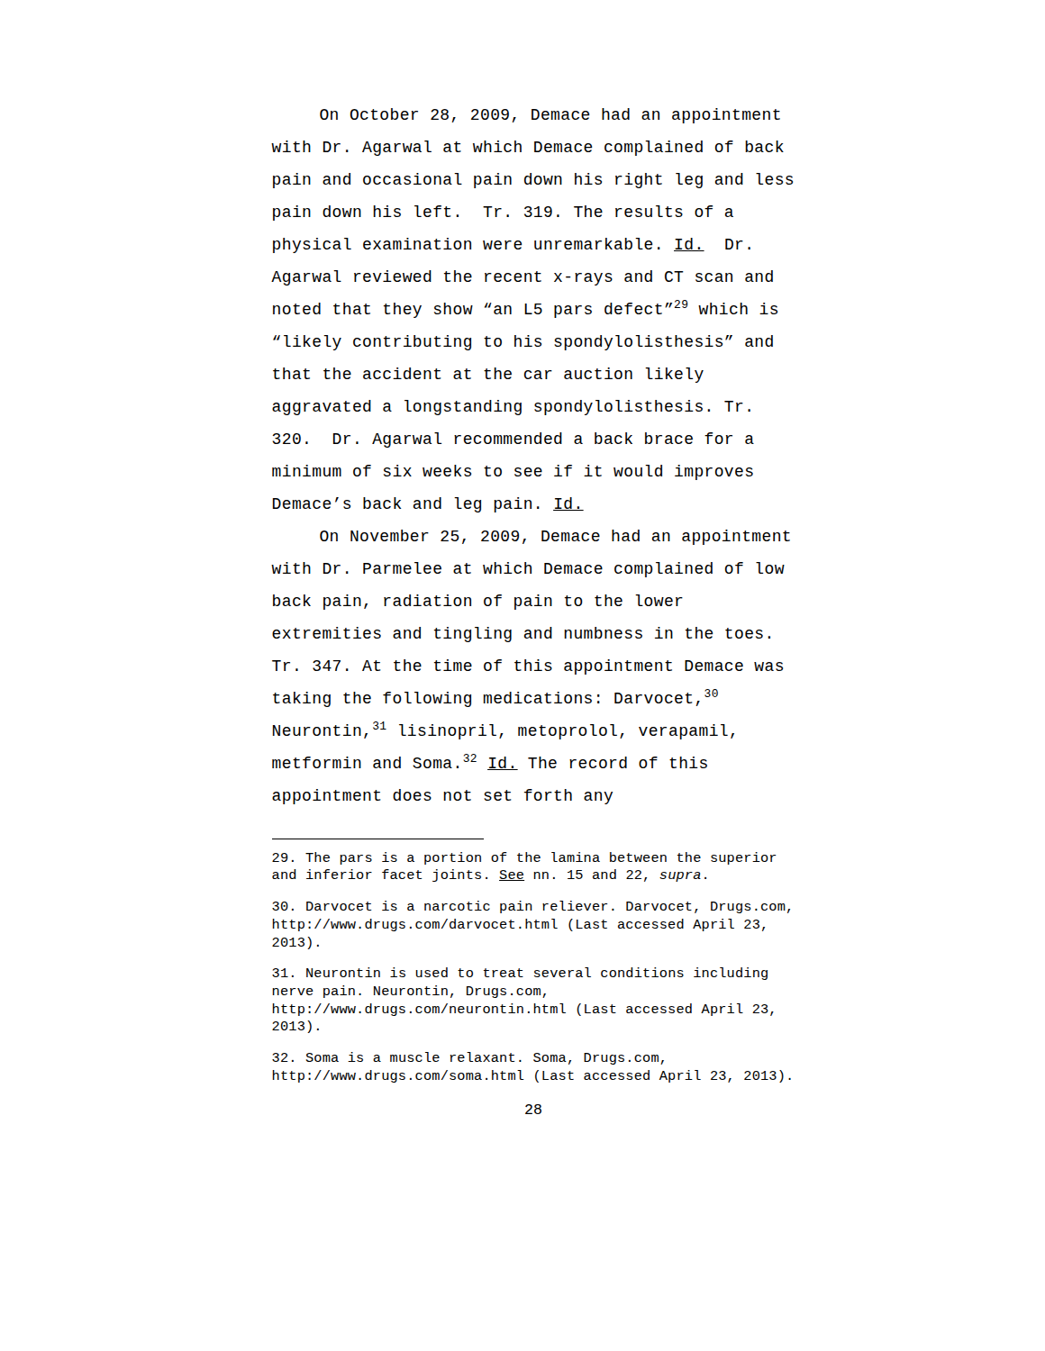On October 28, 2009, Demace had an appointment with Dr. Agarwal at which Demace complained of back pain and occasional pain down his right leg and less pain down his left. Tr. 319. The results of a physical examination were unremarkable. Id. Dr. Agarwal reviewed the recent x-rays and CT scan and noted that they show “an L5 pars defect”29 which is “likely contributing to his spondylolisthesis” and that the accident at the car auction likely aggravated a longstanding spondylolisthesis. Tr. 320. Dr. Agarwal recommended a back brace for a minimum of six weeks to see if it would improves Demace’s back and leg pain. Id.
On November 25, 2009, Demace had an appointment with Dr. Parmelee at which Demace complained of low back pain, radiation of pain to the lower extremities and tingling and numbness in the toes. Tr. 347. At the time of this appointment Demace was taking the following medications: Darvocet,30 Neurontin,31 lisinopril, metoprolol, verapamil, metformin and Soma.32 Id. The record of this appointment does not set forth any
29. The pars is a portion of the lamina between the superior and inferior facet joints. See nn. 15 and 22, supra.
30. Darvocet is a narcotic pain reliever. Darvocet, Drugs.com, http://www.drugs.com/darvocet.html (Last accessed April 23, 2013).
31. Neurontin is used to treat several conditions including nerve pain. Neurontin, Drugs.com, http://www.drugs.com/neurontin.html (Last accessed April 23, 2013).
32. Soma is a muscle relaxant. Soma, Drugs.com, http://www.drugs.com/soma.html (Last accessed April 23, 2013).
28